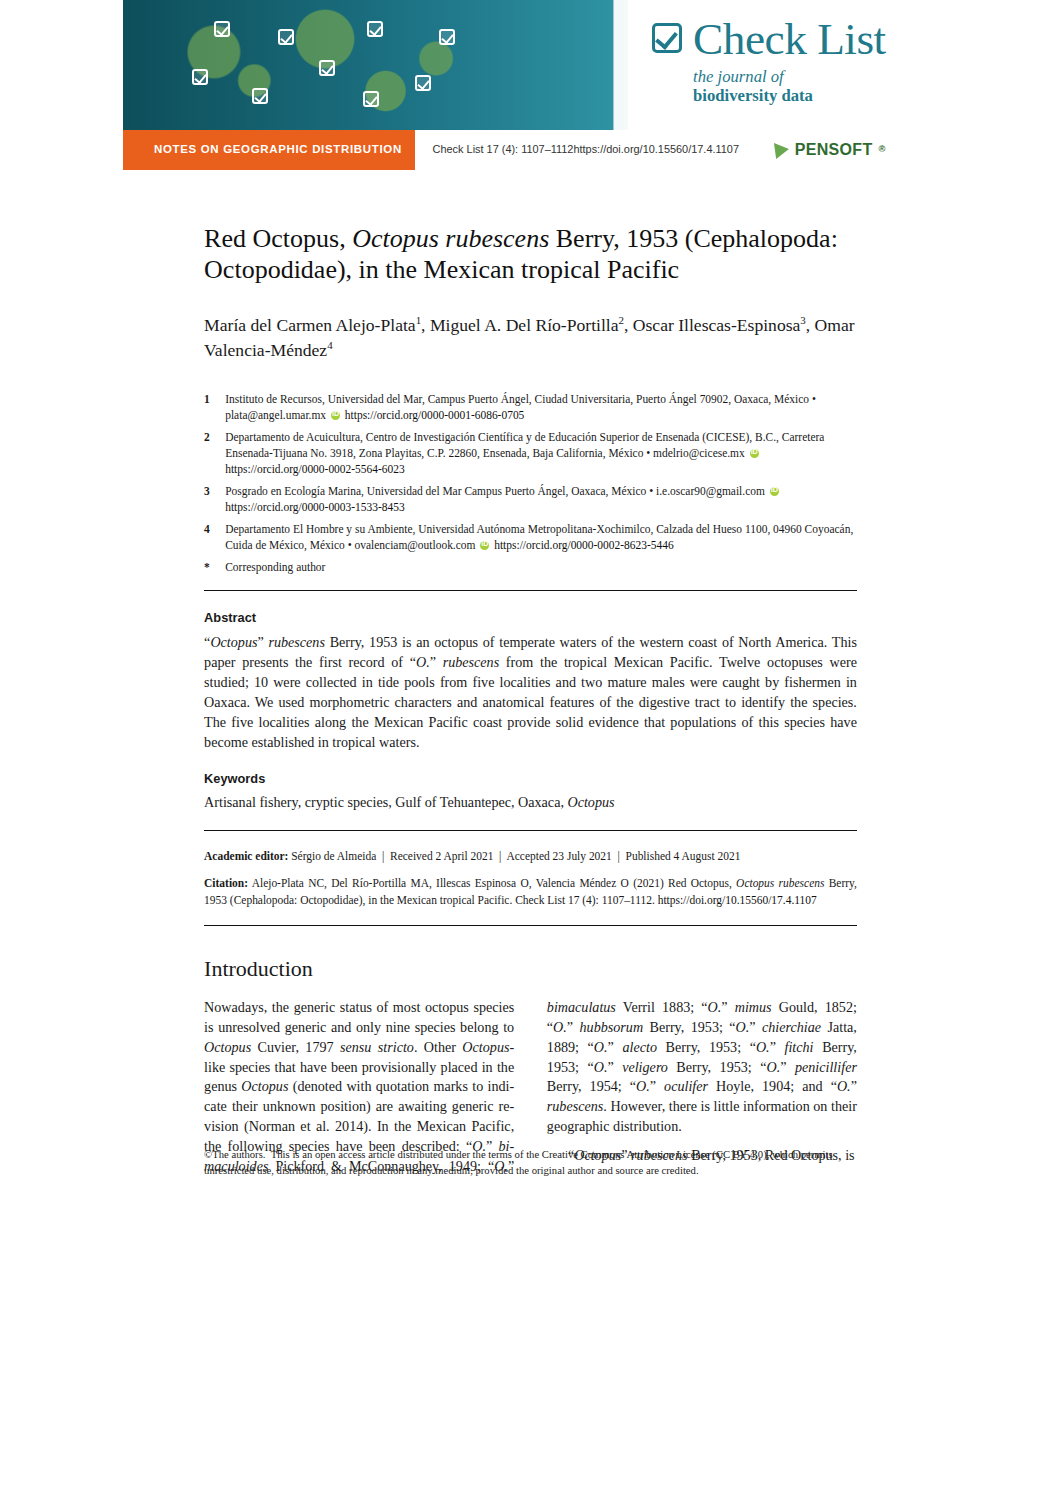Check List
the journal of
biodiversity data
NOTES ON GEOGRAPHIC DISTRIBUTION
Check List 17 (4): 1107–1112
https://doi.org/10.15560/17.4.1107
PENSOFT®
Red Octopus, Octopus rubescens Berry, 1953 (Cephalopoda: Octopodidae), in the Mexican tropical Pacific
María del Carmen Alejo-Plata1, Miguel A. Del Río-Portilla2, Oscar Illescas-Espinosa3, Omar Valencia-Méndez4
Instituto de Recursos, Universidad del Mar, Campus Puerto Ángel, Ciudad Universitaria, Puerto Ángel 70902, Oaxaca, México • plata@angel.umar.mx https://orcid.org/0000-0001-6086-0705
Departamento de Acuicultura, Centro de Investigación Científica y de Educación Superior de Ensenada (CICESE), B.C., Carretera Ensenada-Tijuana No. 3918, Zona Playitas, C.P. 22860, Ensenada, Baja California, México • mdelrio@cicese.mx https://orcid.org/0000-0002-5564-6023
Posgrado en Ecología Marina, Universidad del Mar Campus Puerto Ángel, Oaxaca, México • i.e.oscar90@gmail.com https://orcid.org/0000-0003-1533-8453
Departamento El Hombre y su Ambiente, Universidad Autónoma Metropolitana-Xochimilco, Calzada del Hueso 1100, 04960 Coyoacán, Cuida de México, México • ovalenciam@outlook.com https://orcid.org/0000-0002-8623-5446
Corresponding author
Abstract
“Octopus” rubescens Berry, 1953 is an octopus of temperate waters of the western coast of North America. This paper presents the first record of “O.” rubescens from the tropical Mexican Pacific. Twelve octopuses were studied; 10 were collected in tide pools from five localities and two mature males were caught by fishermen in Oaxaca. We used morphometric characters and anatomical features of the digestive tract to identify the species. The five localities along the Mexican Pacific coast provide solid evidence that populations of this species have become established in tropical waters.
Keywords
Artisanal fishery, cryptic species, Gulf of Tehuantepec, Oaxaca, Octopus
Academic editor: Sérgio de Almeida | Received 2 April 2021 | Accepted 23 July 2021 | Published 4 August 2021
Citation: Alejo-Plata NC, Del Río-Portilla MA, Illescas Espinosa O, Valencia Méndez O (2021) Red Octopus, Octopus rubescens Berry, 1953 (Cephalopoda: Octopodidae), in the Mexican tropical Pacific. Check List 17 (4): 1107–1112. https://doi.org/10.15560/17.4.1107
Introduction
Nowadays, the generic status of most octopus species is unresolved generic and only nine species belong to Octopus Cuvier, 1797 sensu stricto. Other Octopus-like species that have been provisionally placed in the genus Octopus (denoted with quotation marks to indicate their unknown position) are awaiting generic revision (Norman et al. 2014). In the Mexican Pacific, the following species have been described: “O.” bimaculoides Pickford & McConnaughey, 1949; “O.” bimaculatus Verril 1883; “O.” mimus Gould, 1852; “O.” hubbsorum Berry, 1953; “O.” chierchiae Jatta, 1889; “O.” alecto Berry, 1953; “O.” fitchi Berry, 1953; “O.” veligero Berry, 1953; “O.” penicillifer Berry, 1954; “O.” oculifer Hoyle, 1904; and “O.” rubescens. However, there is little information on their geographic distribution.
“Octopus” rubescens Berry, 1953, Red Octopus, is
©The authors. This is an open access article distributed under the terms of the Creative Commons Attribution License (CC BY 4.0), which permits unrestricted use, distribution, and reproduction in any medium, provided the original author and source are credited.